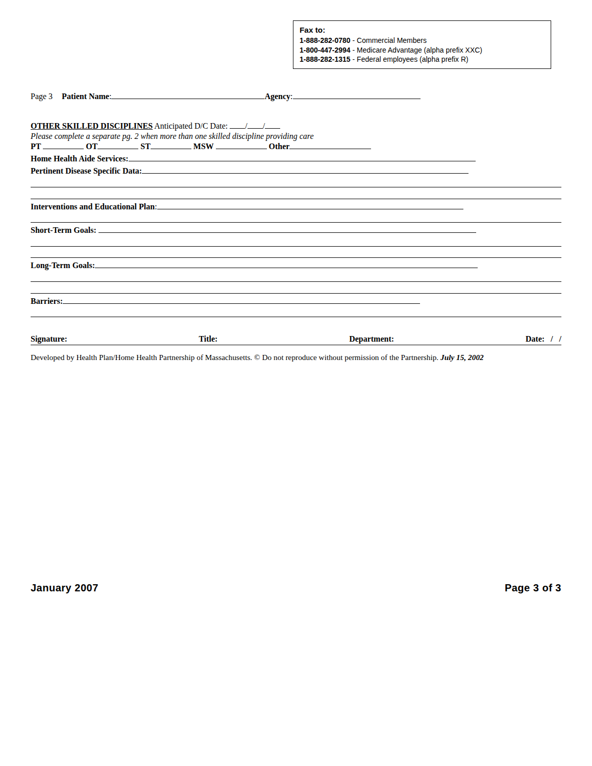Fax to:
1-888-282-0780 - Commercial Members
1-800-447-2994 - Medicare Advantage (alpha prefix XXC)
1-888-282-1315 - Federal employees (alpha prefix R)
Page 3 Patient Name: Agency:
OTHER SKILLED DISCIPLINES Anticipated D/C Date: / /
Please complete a separate pg. 2 when more than one skilled discipline providing care
PT OT ST MSW Other
Home Health Aide Services:
Pertinent Disease Specific Data:
Interventions and Educational Plan:
Short-Term Goals:
Long-Term Goals:
Barriers:
Signature: Title: Department: Date: / /
Developed by Health Plan/Home Health Partnership of Massachusetts. © Do not reproduce without permission of the Partnership. July 15, 2002
January 2007 Page 3 of 3